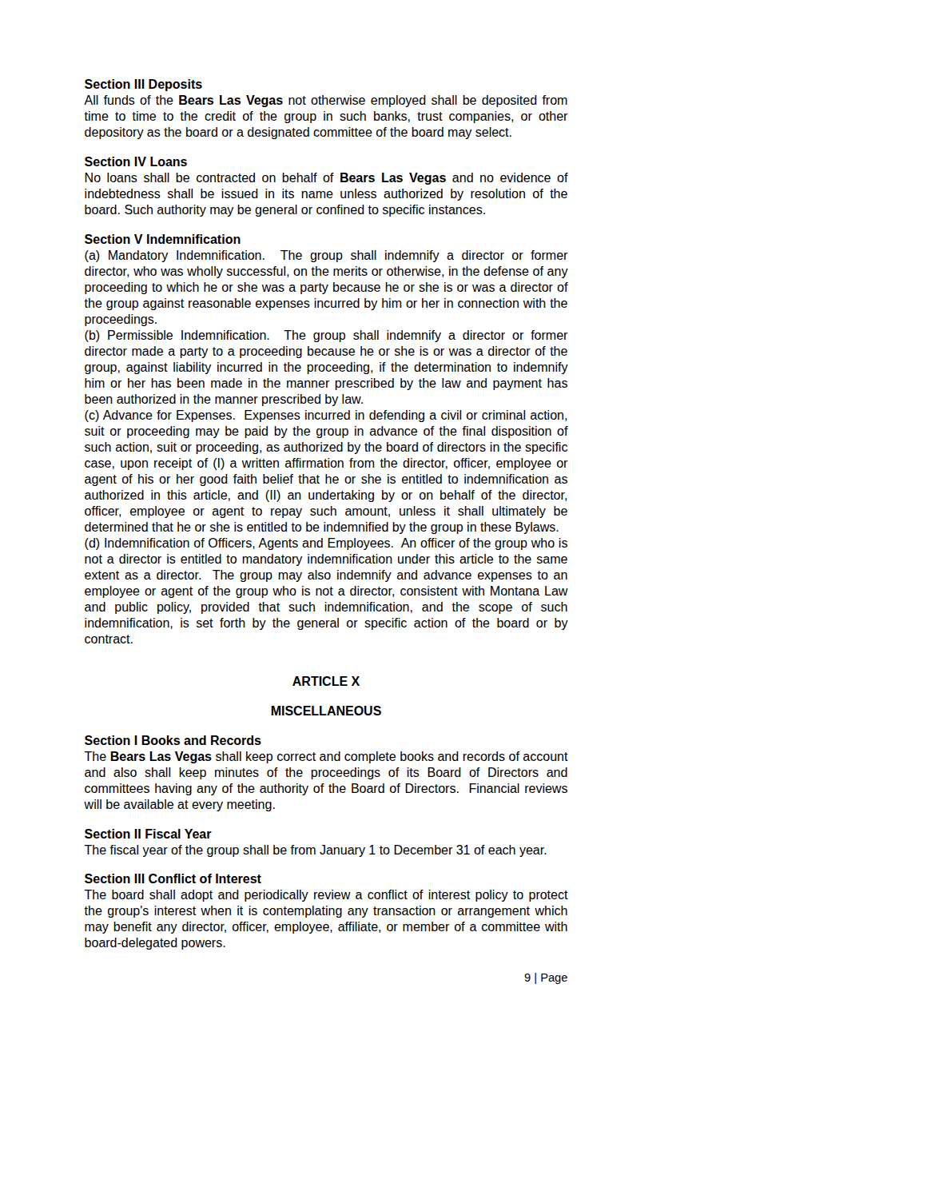Section III Deposits
All funds of the Bears Las Vegas not otherwise employed shall be deposited from time to time to the credit of the group in such banks, trust companies, or other depository as the board or a designated committee of the board may select.
Section IV Loans
No loans shall be contracted on behalf of Bears Las Vegas and no evidence of indebtedness shall be issued in its name unless authorized by resolution of the board. Such authority may be general or confined to specific instances.
Section V Indemnification
(a) Mandatory Indemnification. The group shall indemnify a director or former director, who was wholly successful, on the merits or otherwise, in the defense of any proceeding to which he or she was a party because he or she is or was a director of the group against reasonable expenses incurred by him or her in connection with the proceedings.
(b) Permissible Indemnification. The group shall indemnify a director or former director made a party to a proceeding because he or she is or was a director of the group, against liability incurred in the proceeding, if the determination to indemnify him or her has been made in the manner prescribed by the law and payment has been authorized in the manner prescribed by law.
(c) Advance for Expenses. Expenses incurred in defending a civil or criminal action, suit or proceeding may be paid by the group in advance of the final disposition of such action, suit or proceeding, as authorized by the board of directors in the specific case, upon receipt of (I) a written affirmation from the director, officer, employee or agent of his or her good faith belief that he or she is entitled to indemnification as authorized in this article, and (II) an undertaking by or on behalf of the director, officer, employee or agent to repay such amount, unless it shall ultimately be determined that he or she is entitled to be indemnified by the group in these Bylaws.
(d) Indemnification of Officers, Agents and Employees. An officer of the group who is not a director is entitled to mandatory indemnification under this article to the same extent as a director. The group may also indemnify and advance expenses to an employee or agent of the group who is not a director, consistent with Montana Law and public policy, provided that such indemnification, and the scope of such indemnification, is set forth by the general or specific action of the board or by contract.
ARTICLE X
MISCELLANEOUS
Section I Books and Records
The Bears Las Vegas shall keep correct and complete books and records of account and also shall keep minutes of the proceedings of its Board of Directors and committees having any of the authority of the Board of Directors. Financial reviews will be available at every meeting.
Section II Fiscal Year
The fiscal year of the group shall be from January 1 to December 31 of each year.
Section III Conflict of Interest
The board shall adopt and periodically review a conflict of interest policy to protect the group's interest when it is contemplating any transaction or arrangement which may benefit any director, officer, employee, affiliate, or member of a committee with board-delegated powers.
9 | Page